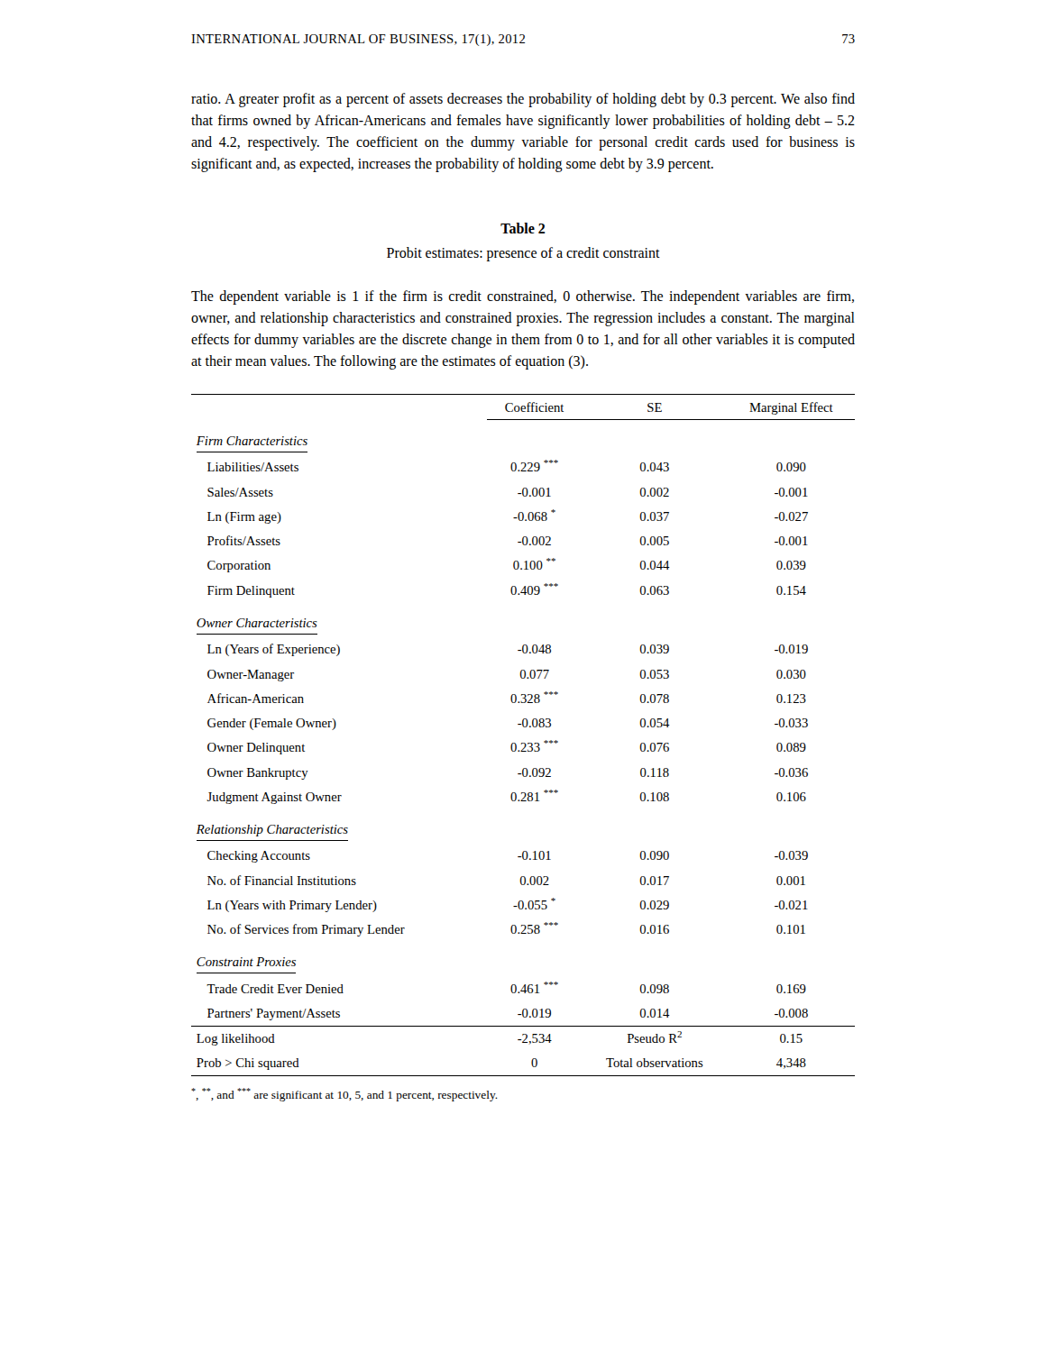INTERNATIONAL JOURNAL OF BUSINESS, 17(1), 2012 73
ratio. A greater profit as a percent of assets decreases the probability of holding debt by 0.3 percent. We also find that firms owned by African-Americans and females have significantly lower probabilities of holding debt – 5.2 and 4.2, respectively. The coefficient on the dummy variable for personal credit cards used for business is significant and, as expected, increases the probability of holding some debt by 3.9 percent.
Table 2
Probit estimates: presence of a credit constraint
The dependent variable is 1 if the firm is credit constrained, 0 otherwise. The independent variables are firm, owner, and relationship characteristics and constrained proxies. The regression includes a constant. The marginal effects for dummy variables are the discrete change in them from 0 to 1, and for all other variables it is computed at their mean values. The following are the estimates of equation (3).
| | Coefficient | SE | Marginal Effect |
| --- | --- | --- | --- |
| Firm Characteristics |
| Liabilities/Assets | 0.229 *** | 0.043 | 0.090 |
| Sales/Assets | -0.001 | 0.002 | -0.001 |
| Ln (Firm age) | -0.068 * | 0.037 | -0.027 |
| Profits/Assets | -0.002 | 0.005 | -0.001 |
| Corporation | 0.100 ** | 0.044 | 0.039 |
| Firm Delinquent | 0.409 *** | 0.063 | 0.154 |
| Owner Characteristics |
| Ln (Years of Experience) | -0.048 | 0.039 | -0.019 |
| Owner-Manager | 0.077 | 0.053 | 0.030 |
| African-American | 0.328 *** | 0.078 | 0.123 |
| Gender (Female Owner) | -0.083 | 0.054 | -0.033 |
| Owner Delinquent | 0.233 *** | 0.076 | 0.089 |
| Owner Bankruptcy | -0.092 | 0.118 | -0.036 |
| Judgment Against Owner | 0.281 *** | 0.108 | 0.106 |
| Relationship Characteristics |
| Checking Accounts | -0.101 | 0.090 | -0.039 |
| No. of Financial Institutions | 0.002 | 0.017 | 0.001 |
| Ln (Years with Primary Lender) | -0.055 * | 0.029 | -0.021 |
| No. of Services from Primary Lender | 0.258 *** | 0.016 | 0.101 |
| Constraint Proxies |
| Trade Credit Ever Denied | 0.461 *** | 0.098 | 0.169 |
| Partners' Payment/Assets | -0.019 | 0.014 | -0.008 |
| Log likelihood | -2,534 | Pseudo R 2 | 0.15 |
| Prob > Chi squared | 0 | Total observations | 4,348 |
*, **, and *** are significant at 10, 5, and 1 percent, respectively.